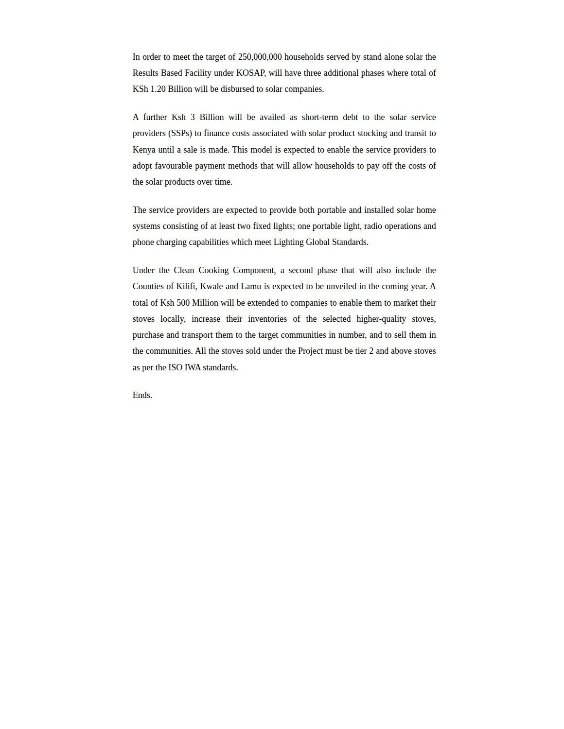In order to meet the target of 250,000,000 households served by stand alone solar the Results Based Facility under KOSAP, will have three additional phases where total of KSh 1.20 Billion will be disbursed to solar companies.
A further Ksh 3 Billion will be availed as short-term debt to the solar service providers (SSPs) to finance costs associated with solar product stocking and transit to Kenya until a sale is made. This model is expected to enable the service providers to adopt favourable payment methods that will allow households to pay off the costs of the solar products over time.
The service providers are expected to provide both portable and installed solar home systems consisting of at least two fixed lights; one portable light, radio operations and phone charging capabilities which meet Lighting Global Standards.
Under the Clean Cooking Component, a second phase that will also include the Counties of Kilifi, Kwale and Lamu is expected to be unveiled in the coming year. A total of Ksh 500 Million will be extended to companies to enable them to market their stoves locally, increase their inventories of the selected higher-quality stoves, purchase and transport them to the target communities in number, and to sell them in the communities. All the stoves sold under the Project must be tier 2 and above stoves as per the ISO IWA standards.
Ends.